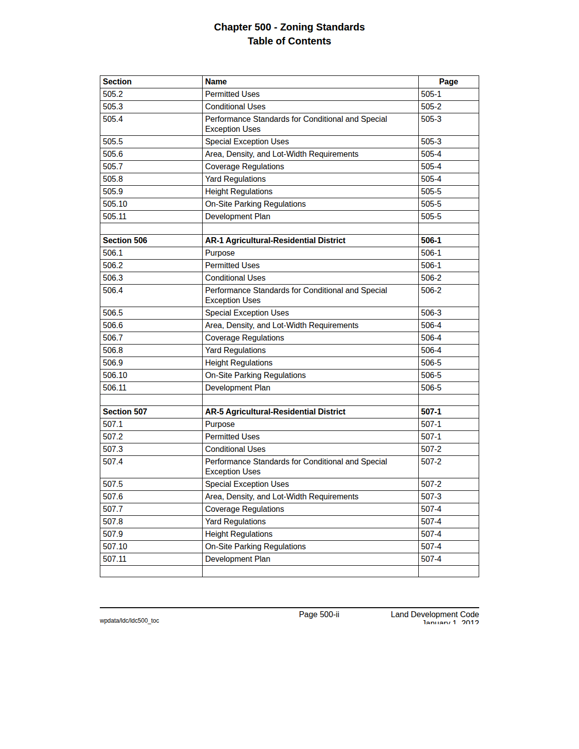Chapter 500 - Zoning Standards
Table of Contents
| Section | Name | Page |
| --- | --- | --- |
| 505.2 | Permitted Uses | 505-1 |
| 505.3 | Conditional Uses | 505-2 |
| 505.4 | Performance Standards for Conditional and Special Exception Uses | 505-3 |
| 505.5 | Special Exception Uses | 505-3 |
| 505.6 | Area, Density, and Lot-Width Requirements | 505-4 |
| 505.7 | Coverage Regulations | 505-4 |
| 505.8 | Yard Regulations | 505-4 |
| 505.9 | Height Regulations | 505-5 |
| 505.10 | On-Site Parking Regulations | 505-5 |
| 505.11 | Development Plan | 505-5 |
| Section 506 | AR-1 Agricultural-Residential District | 506-1 |
| 506.1 | Purpose | 506-1 |
| 506.2 | Permitted Uses | 506-1 |
| 506.3 | Conditional Uses | 506-2 |
| 506.4 | Performance Standards for Conditional and Special Exception Uses | 506-2 |
| 506.5 | Special Exception Uses | 506-3 |
| 506.6 | Area, Density, and Lot-Width Requirements | 506-4 |
| 506.7 | Coverage Regulations | 506-4 |
| 506.8 | Yard Regulations | 506-4 |
| 506.9 | Height Regulations | 506-5 |
| 506.10 | On-Site Parking Regulations | 506-5 |
| 506.11 | Development Plan | 506-5 |
| Section 507 | AR-5 Agricultural-Residential District | 507-1 |
| 507.1 | Purpose | 507-1 |
| 507.2 | Permitted Uses | 507-1 |
| 507.3 | Conditional Uses | 507-2 |
| 507.4 | Performance Standards for Conditional and Special Exception Uses | 507-2 |
| 507.5 | Special Exception Uses | 507-2 |
| 507.6 | Area, Density, and Lot-Width Requirements | 507-3 |
| 507.7 | Coverage Regulations | 507-4 |
| 507.8 | Yard Regulations | 507-4 |
| 507.9 | Height Regulations | 507-4 |
| 507.10 | On-Site Parking Regulations | 507-4 |
| 507.11 | Development Plan | 507-4 |
wpdata/ldc/ldc500_toc
Page 500-ii
Land Development Code
January 1, 2012